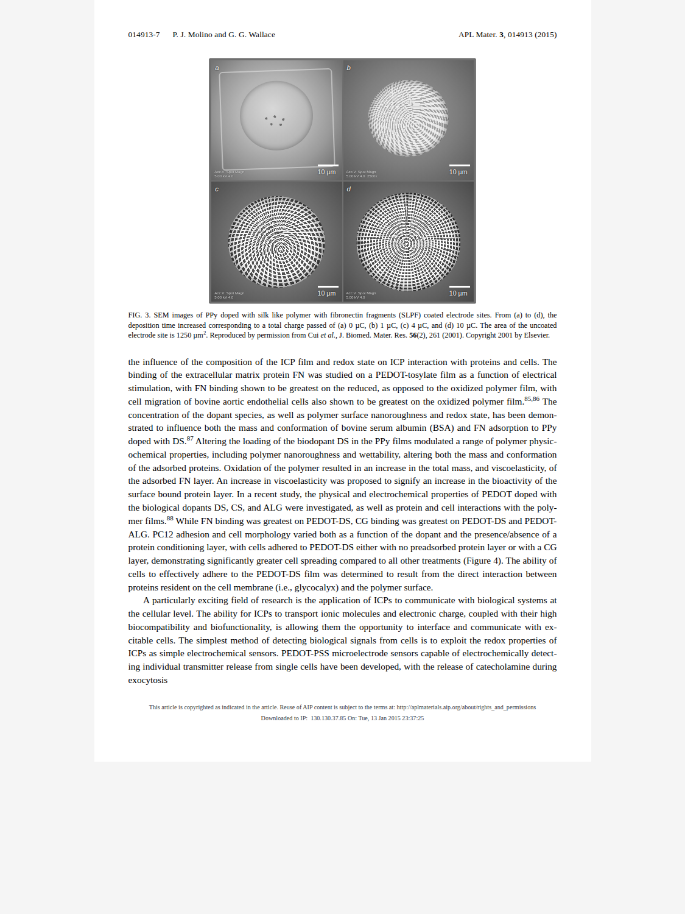014913-7 P. J. Molino and G. G. Wallace
APL Mater. 3, 014913 (2015)
a
Acc.V Spot Magn
5.00 kV 4.0
10 µm
b
Acc.V Spot Magn
5.00 kV 4.0 2500x
10 µm
c
Acc.V Spot Magn
5.00 kV 4.0
10 µm
d
Acc.V Spot Magn
5.00 kV 4.0
10 µm
FIG. 3. SEM images of PPy doped with silk like polymer with fibronectin fragments (SLPF) coated electrode sites. From (a) to (d), the deposition time increased corresponding to a total charge passed of (a) 0 µC, (b) 1 µC, (c) 4 µC, and (d) 10 µC. The area of the uncoated electrode site is 1250 µm2. Reproduced by permission from Cui et al., J. Biomed. Mater. Res. 56(2), 261 (2001). Copyright 2001 by Elsevier.
the influence of the composition of the ICP film and redox state on ICP interaction with proteins and cells. The binding of the extracellular matrix protein FN was studied on a PEDOT-tosylate film as a function of electrical stimulation, with FN binding shown to be greatest on the reduced, as opposed to the oxidized polymer film, with cell migration of bovine aortic endothelial cells also shown to be greatest on the oxidized polymer film.85,86 The concentration of the dopant species, as well as polymer surface nanoroughness and redox state, has been demonstrated to influence both the mass and conformation of bovine serum albumin (BSA) and FN adsorption to PPy doped with DS.87 Altering the loading of the biodopant DS in the PPy films modulated a range of polymer physicochemical properties, including polymer nanoroughness and wettability, altering both the mass and conformation of the adsorbed proteins. Oxidation of the polymer resulted in an increase in the total mass, and viscoelasticity, of the adsorbed FN layer. An increase in viscoelasticity was proposed to signify an increase in the bioactivity of the surface bound protein layer. In a recent study, the physical and electrochemical properties of PEDOT doped with the biological dopants DS, CS, and ALG were investigated, as well as protein and cell interactions with the polymer films.88 While FN binding was greatest on PEDOT-DS, CG binding was greatest on PEDOT-DS and PEDOT-ALG. PC12 adhesion and cell morphology varied both as a function of the dopant and the presence/absence of a protein conditioning layer, with cells adhered to PEDOT-DS either with no preadsorbed protein layer or with a CG layer, demonstrating significantly greater cell spreading compared to all other treatments (Figure 4). The ability of cells to effectively adhere to the PEDOT-DS film was determined to result from the direct interaction between proteins resident on the cell membrane (i.e., glycocalyx) and the polymer surface.
A particularly exciting field of research is the application of ICPs to communicate with biological systems at the cellular level. The ability for ICPs to transport ionic molecules and electronic charge, coupled with their high biocompatibility and biofunctionality, is allowing them the opportunity to interface and communicate with excitable cells. The simplest method of detecting biological signals from cells is to exploit the redox properties of ICPs as simple electrochemical sensors. PEDOT-PSS microelectrode sensors capable of electrochemically detecting individual transmitter release from single cells have been developed, with the release of catecholamine during exocytosis
This article is copyrighted as indicated in the article. Reuse of AIP content is subject to the terms at: http://aplmaterials.aip.org/about/rights_and_permissions
Downloaded to IP: 130.130.37.85 On: Tue, 13 Jan 2015 23:37:25